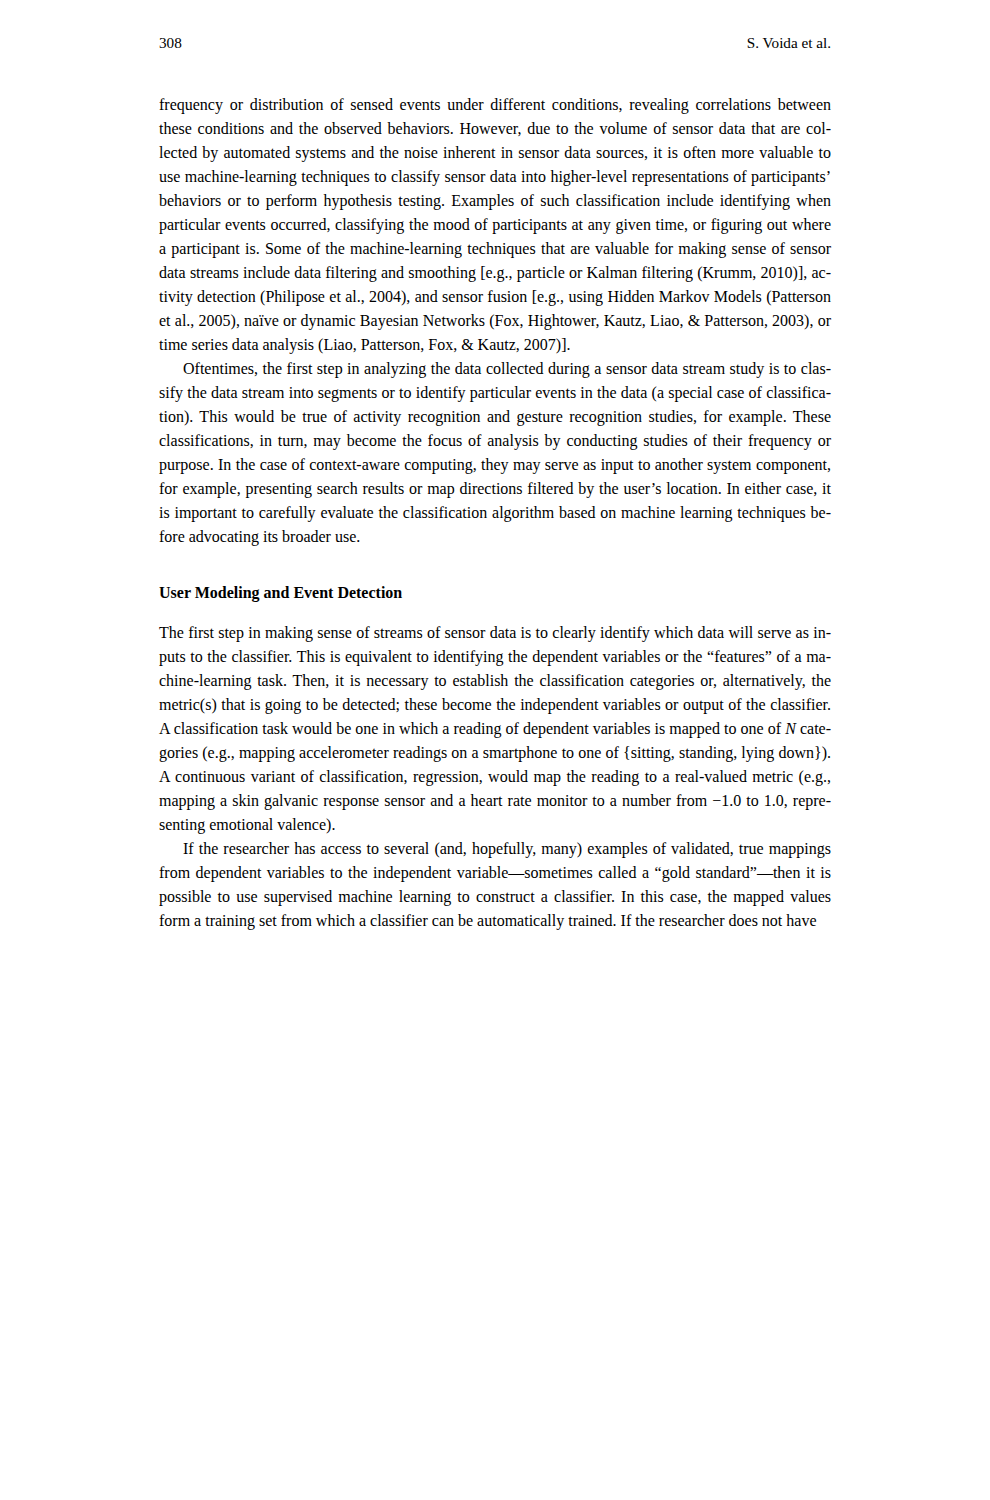308 S. Voida et al.
frequency or distribution of sensed events under different conditions, revealing correlations between these conditions and the observed behaviors. However, due to the volume of sensor data that are collected by automated systems and the noise inherent in sensor data sources, it is often more valuable to use machine-learning techniques to classify sensor data into higher-level representations of participants’ behaviors or to perform hypothesis testing. Examples of such classification include identifying when particular events occurred, classifying the mood of participants at any given time, or figuring out where a participant is. Some of the machine-learning techniques that are valuable for making sense of sensor data streams include data filtering and smoothing [e.g., particle or Kalman filtering (Krumm, 2010)], activity detection (Philipose et al., 2004), and sensor fusion [e.g., using Hidden Markov Models (Patterson et al., 2005), naïve or dynamic Bayesian Networks (Fox, Hightower, Kautz, Liao, & Patterson, 2003), or time series data analysis (Liao, Patterson, Fox, & Kautz, 2007)].
Oftentimes, the first step in analyzing the data collected during a sensor data stream study is to classify the data stream into segments or to identify particular events in the data (a special case of classification). This would be true of activity recognition and gesture recognition studies, for example. These classifications, in turn, may become the focus of analysis by conducting studies of their frequency or purpose. In the case of context-aware computing, they may serve as input to another system component, for example, presenting search results or map directions filtered by the user’s location. In either case, it is important to carefully evaluate the classification algorithm based on machine learning techniques before advocating its broader use.
User Modeling and Event Detection
The first step in making sense of streams of sensor data is to clearly identify which data will serve as inputs to the classifier. This is equivalent to identifying the dependent variables or the “features” of a machine-learning task. Then, it is necessary to establish the classification categories or, alternatively, the metric(s) that is going to be detected; these become the independent variables or output of the classifier. A classification task would be one in which a reading of dependent variables is mapped to one of N categories (e.g., mapping accelerometer readings on a smartphone to one of {sitting, standing, lying down}). A continuous variant of classification, regression, would map the reading to a real-valued metric (e.g., mapping a skin galvanic response sensor and a heart rate monitor to a number from −1.0 to 1.0, representing emotional valence).
If the researcher has access to several (and, hopefully, many) examples of validated, true mappings from dependent variables to the independent variable—sometimes called a “gold standard”—then it is possible to use supervised machine learning to construct a classifier. In this case, the mapped values form a training set from which a classifier can be automatically trained. If the researcher does not have